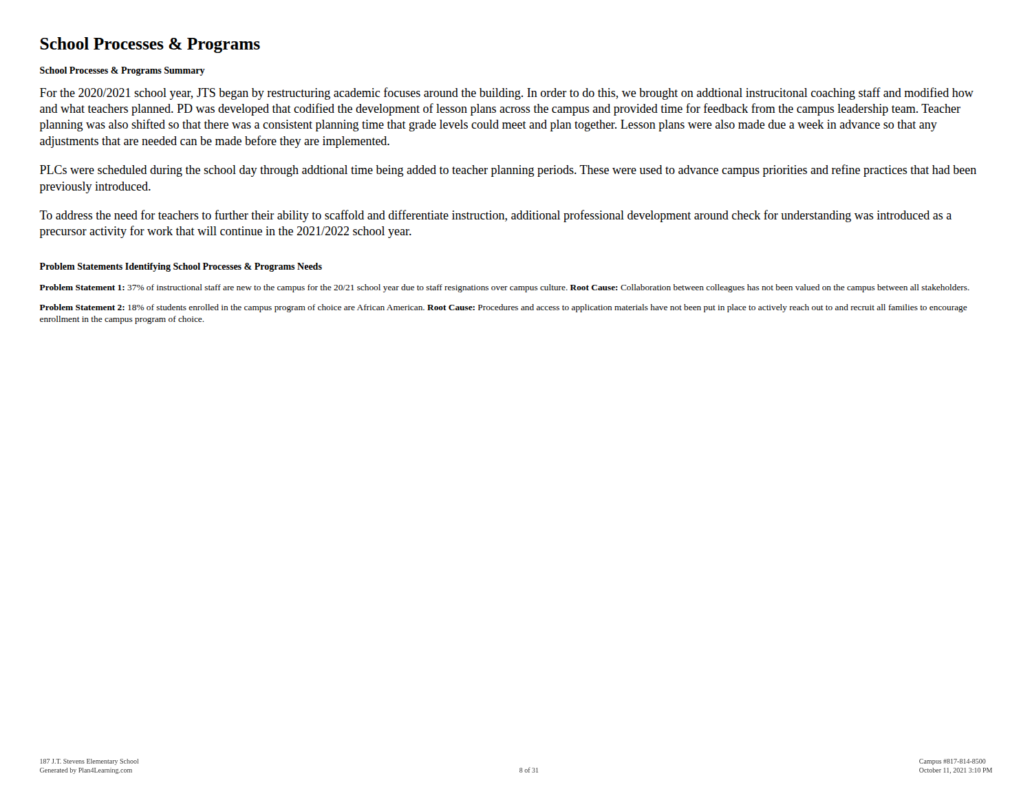School Processes & Programs
School Processes & Programs Summary
For the 2020/2021 school year, JTS began by restructuring academic focuses around the building. In order to do this, we brought on addtional instrucitonal coaching staff and modified how and what teachers planned. PD was developed that codified the development of lesson plans across the campus and provided time for feedback from the campus leadership team. Teacher planning was also shifted so that there was a consistent planning time that grade levels could meet and plan together. Lesson plans were also made due a week in advance so that any adjustments that are needed can be made before they are implemented.
PLCs were scheduled during the school day through addtional time being added to teacher planning periods. These were used to advance campus priorities and refine practices that had been previously introduced.
To address the need for teachers to further their ability to scaffold and differentiate instruction, additional professional development around check for understanding was introduced as a precursor activity for work that will continue in the 2021/2022 school year.
Problem Statements Identifying School Processes & Programs Needs
Problem Statement 1: 37% of instructional staff are new to the campus for the 20/21 school year due to staff resignations over campus culture. Root Cause: Collaboration between colleagues has not been valued on the campus between all stakeholders.
Problem Statement 2: 18% of students enrolled in the campus program of choice are African American. Root Cause: Procedures and access to application materials have not been put in place to actively reach out to and recruit all families to encourage enrollment in the campus program of choice.
187 J.T. Stevens Elementary School Generated by Plan4Learning.com
8 of 31
Campus #817-814-8500 October 11, 2021 3:10 PM